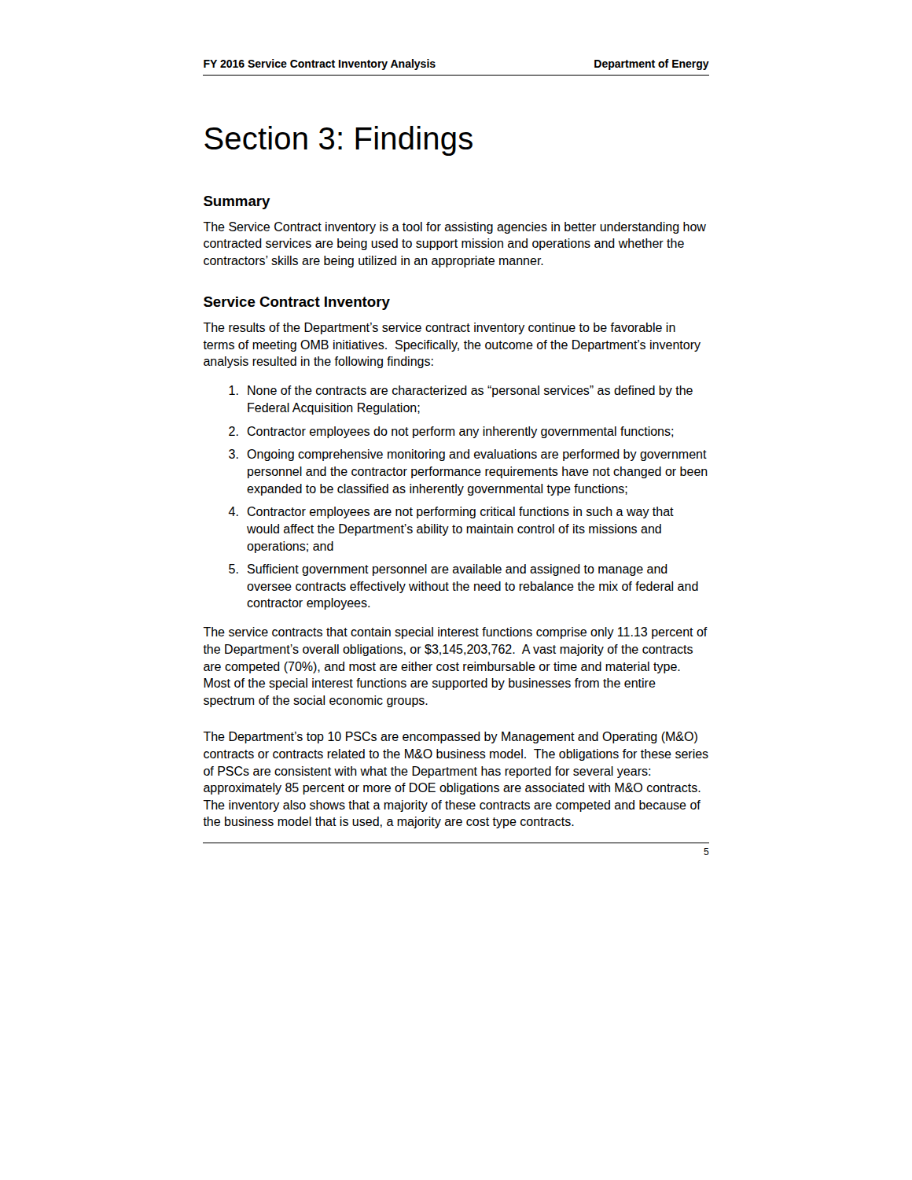FY 2016 Service Contract Inventory Analysis
Department of Energy
Section 3: Findings
Summary
The Service Contract inventory is a tool for assisting agencies in better understanding how contracted services are being used to support mission and operations and whether the contractors’ skills are being utilized in an appropriate manner.
Service Contract Inventory
The results of the Department’s service contract inventory continue to be favorable in terms of meeting OMB initiatives. Specifically, the outcome of the Department’s inventory analysis resulted in the following findings:
None of the contracts are characterized as “personal services” as defined by the Federal Acquisition Regulation;
Contractor employees do not perform any inherently governmental functions;
Ongoing comprehensive monitoring and evaluations are performed by government personnel and the contractor performance requirements have not changed or been expanded to be classified as inherently governmental type functions;
Contractor employees are not performing critical functions in such a way that would affect the Department’s ability to maintain control of its missions and operations; and
Sufficient government personnel are available and assigned to manage and oversee contracts effectively without the need to rebalance the mix of federal and contractor employees.
The service contracts that contain special interest functions comprise only 11.13 percent of the Department’s overall obligations, or $3,145,203,762. A vast majority of the contracts are competed (70%), and most are either cost reimbursable or time and material type. Most of the special interest functions are supported by businesses from the entire spectrum of the social economic groups.
The Department’s top 10 PSCs are encompassed by Management and Operating (M&O) contracts or contracts related to the M&O business model. The obligations for these series of PSCs are consistent with what the Department has reported for several years: approximately 85 percent or more of DOE obligations are associated with M&O contracts. The inventory also shows that a majority of these contracts are competed and because of the business model that is used, a majority are cost type contracts.
5